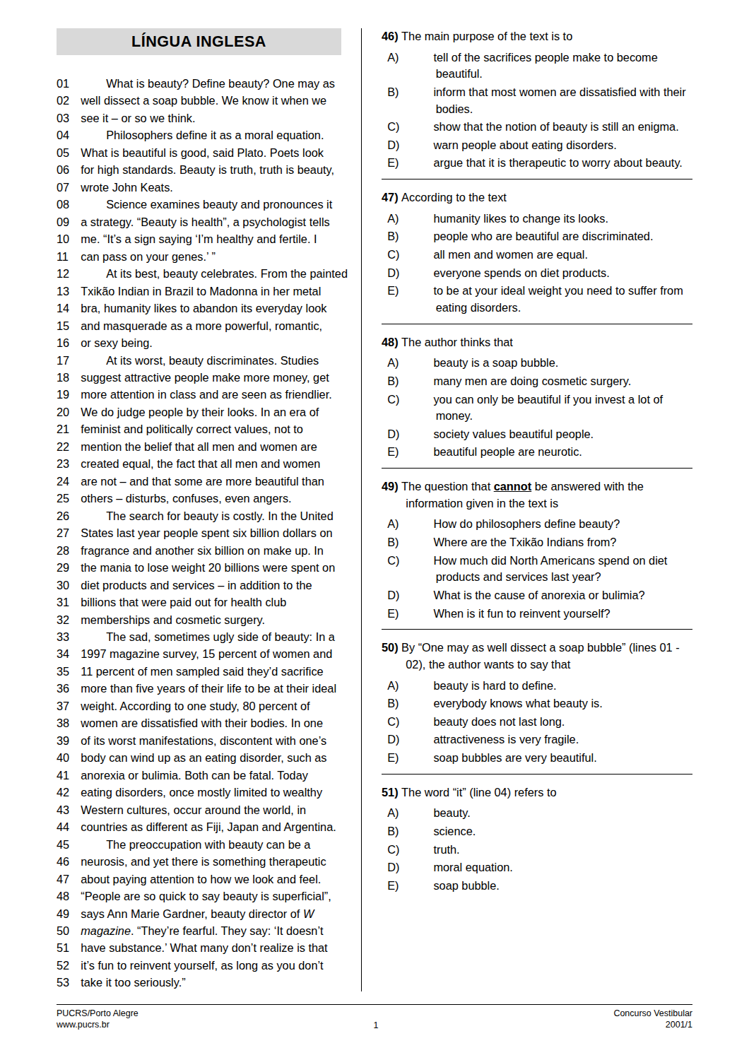LÍNGUA INGLESA
01 What is beauty? Define beauty? One may as 02well dissect a soap bubble. We know it when we 03see it – or so we think. 04 Philosophers define it as a moral equation. 05 What is beautiful is good, said Plato. Poets look 06for high standards. Beauty is truth, truth is beauty, 07wrote John Keats. 08 Science examines beauty and pronounces it 09a strategy. “Beauty is health”, a psychologist tells 10me. “It’s a sign saying ‘I’m healthy and fertile. I 11can pass on your genes.’ ” 12 At its best, beauty celebrates. From the painted 13 Txikão Indian in Brazil to Madonna in her metal 14bra, humanity likes to abandon its everyday look 15and masquerade as a more powerful, romantic, 16or sexy being. 17 At its worst, beauty discriminates. Studies 18suggest attractive people make more money, get 19more attention in class and are seen as friendlier. 20 We do judge people by their looks. In an era of 21feminist and politically correct values, not to 22mention the belief that all men and women are 23created equal, the fact that all men and women 24are not – and that some are more beautiful than 25others – disturbs, confuses, even angers. 26 The search for beauty is costly. In the United 27 States last year people spent six billion dollars on 28fragrance and another six billion on make up. In 29the mania to lose weight 20 billions were spent on 30diet products and services – in addition to the 31billions that were paid out for health club 32memberships and cosmetic surgery. 33 The sad, sometimes ugly side of beauty: In a 341997 magazine survey, 15 percent of women and 3511 percent of men sampled said they’d sacrifice 36more than five years of their life to be at their ideal 37weight. According to one study, 80 percent of 38women are dissatisfied with their bodies. In one 39of its worst manifestations, discontent with one’s 40body can wind up as an eating disorder, such as 41anorexia or bulimia. Both can be fatal. Today 42eating disorders, once mostly limited to wealthy 43 Western cultures, occur around the world, in 44countries as different as Fiji, Japan and Argentina. 45 The preoccupation with beauty can be a 46neurosis, and yet there is something therapeutic 47about paying attention to how we look and feel. 48“People are so quick to say beauty is superficial”, 49says Ann Marie Gardner, beauty director of W 50 magazine. “They’re fearful. They say: ‘It doesn’t 51have substance.’ What many don’t realize is that 52it’s fun to reinvent yourself, as long as you don’t 53take it too seriously.”
46) The main purpose of the text is to
A) tell of the sacrifices people make to become beautiful.
B) inform that most women are dissatisfied with their bodies.
C) show that the notion of beauty is still an enigma.
D) warn people about eating disorders.
E) argue that it is therapeutic to worry about beauty.
47) According to the text
A) humanity likes to change its looks.
B) people who are beautiful are discriminated.
C) all men and women are equal.
D) everyone spends on diet products.
E) to be at your ideal weight you need to suffer from eating disorders.
48) The author thinks that
A) beauty is a soap bubble.
B) many men are doing cosmetic surgery.
C) you can only be beautiful if you invest a lot of money.
D) society values beautiful people.
E) beautiful people are neurotic.
49) The question that cannot be answered with the information given in the text is
A) How do philosophers define beauty?
B) Where are the Txikão Indians from?
C) How much did North Americans spend on diet products and services last year?
D) What is the cause of anorexia or bulimia?
E) When is it fun to reinvent yourself?
50) By “One may as well dissect a soap bubble” (lines 01 - 02), the author wants to say that
A) beauty is hard to define.
B) everybody knows what beauty is.
C) beauty does not last long.
D) attractiveness is very fragile.
E) soap bubbles are very beautiful.
51) The word “it” (line 04) refers to
A) beauty.
B) science.
C) truth.
D) moral equation.
E) soap bubble.
PUCRS/Porto Alegre
www.pucrs.br
1
Concurso Vestibular
2001/1